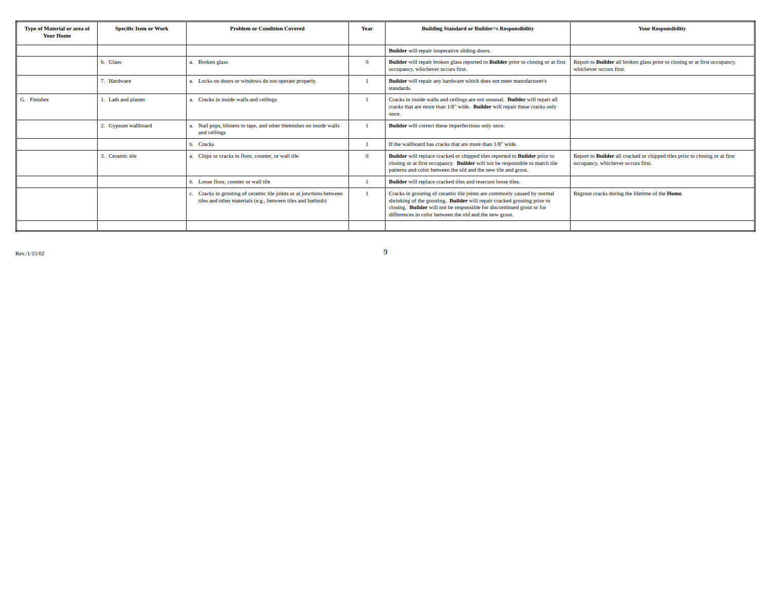| Type of Material or area of Your Home | Specific Item or Work | Problem or Condition Covered | Year | Building Standard or Builder=s Responsibility | Your Responsibility |
| --- | --- | --- | --- | --- | --- |
| | | | | Builder will repair inoperative sliding doors. | |
| | 6. Glass | a. Broken glass | 0 | Builder will repair broken glass reported to Builder prior to closing or at first occupancy, whichever occurs first. | Report to Builder all broken glass prior to closing or at first occupancy, whichever occurs first. |
| | 7. Hardware | a. Locks on doors or windows do not operate properly. | 1 | Builder will repair any hardware which does not meet manufacturer's standards. | |
| G. Finishes | 1. Lath and plaster | a. Cracks in inside walls and ceilings | 1 | Cracks in inside walls and ceilings are not unusual. Builder will repair all cracks that are more than 1/8" wide. Builder will repair these cracks only once. | |
| | 2. Gypsum wallboard | a. Nail pops, blisters in tape, and other blemishes on inside walls and ceilings | 1 | Builder will correct these imperfections only once. | |
| | | b. Cracks | 1 | If the wallboard has cracks that are more than 1/8" wide. | |
| | 3. Ceramic tile | a. Chips or cracks in floor, counter, or wall tile | 0 | Builder will replace cracked or chipped tiles reported to Builder prior to closing or at first occupancy. Builder will not be responsible to match tile patterns and color between the old and the new tile and grout. | Report to Builder all cracked or chipped tiles prior to closing or at first occupancy, whichever occurs first. |
| | | b. Loose floor, counter or wall tile | 1 | Builder will replace cracked tiles and resecure loose tiles. | |
| | | c. Cracks in grouting of ceramic tile joints or at junctions between tiles and other materials (e.g., between tiles and bathtub) | 1 | Cracks in grouting of ceramic tile joints are commonly caused by normal shrinking of the grouting. Builder will repair cracked grouting prior to closing. Builder will not be responsible for discontinued grout or for differences in color between the old and the new grout. | Regrout cracks during the lifetime of the Home . |
Rev./1/15/02 9